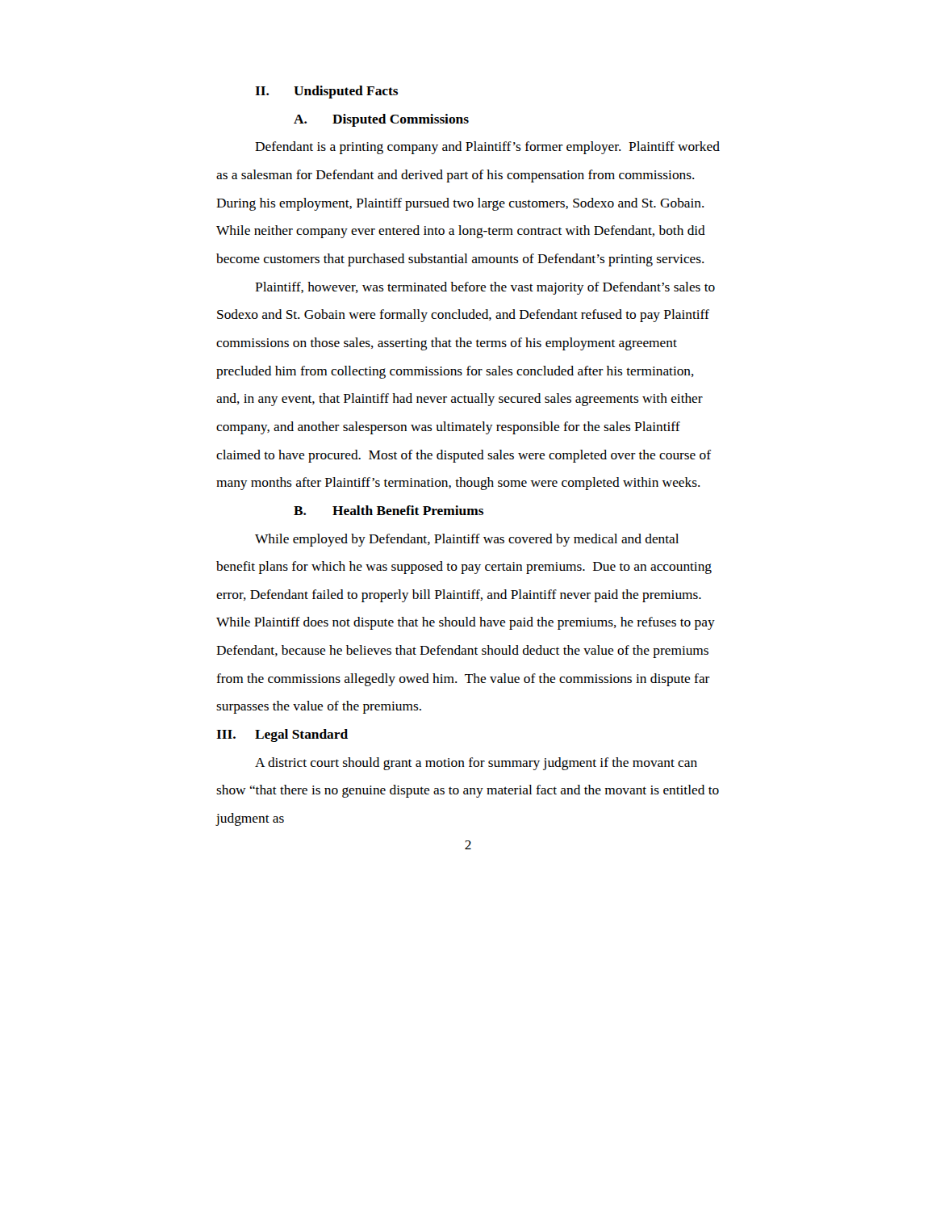II. Undisputed Facts
A. Disputed Commissions
Defendant is a printing company and Plaintiff’s former employer. Plaintiff worked as a salesman for Defendant and derived part of his compensation from commissions. During his employment, Plaintiff pursued two large customers, Sodexo and St. Gobain. While neither company ever entered into a long-term contract with Defendant, both did become customers that purchased substantial amounts of Defendant’s printing services.
Plaintiff, however, was terminated before the vast majority of Defendant’s sales to Sodexo and St. Gobain were formally concluded, and Defendant refused to pay Plaintiff commissions on those sales, asserting that the terms of his employment agreement precluded him from collecting commissions for sales concluded after his termination, and, in any event, that Plaintiff had never actually secured sales agreements with either company, and another salesperson was ultimately responsible for the sales Plaintiff claimed to have procured. Most of the disputed sales were completed over the course of many months after Plaintiff’s termination, though some were completed within weeks.
B. Health Benefit Premiums
While employed by Defendant, Plaintiff was covered by medical and dental benefit plans for which he was supposed to pay certain premiums. Due to an accounting error, Defendant failed to properly bill Plaintiff, and Plaintiff never paid the premiums. While Plaintiff does not dispute that he should have paid the premiums, he refuses to pay Defendant, because he believes that Defendant should deduct the value of the premiums from the commissions allegedly owed him. The value of the commissions in dispute far surpasses the value of the premiums.
III. Legal Standard
A district court should grant a motion for summary judgment if the movant can show “that there is no genuine dispute as to any material fact and the movant is entitled to judgment as
2